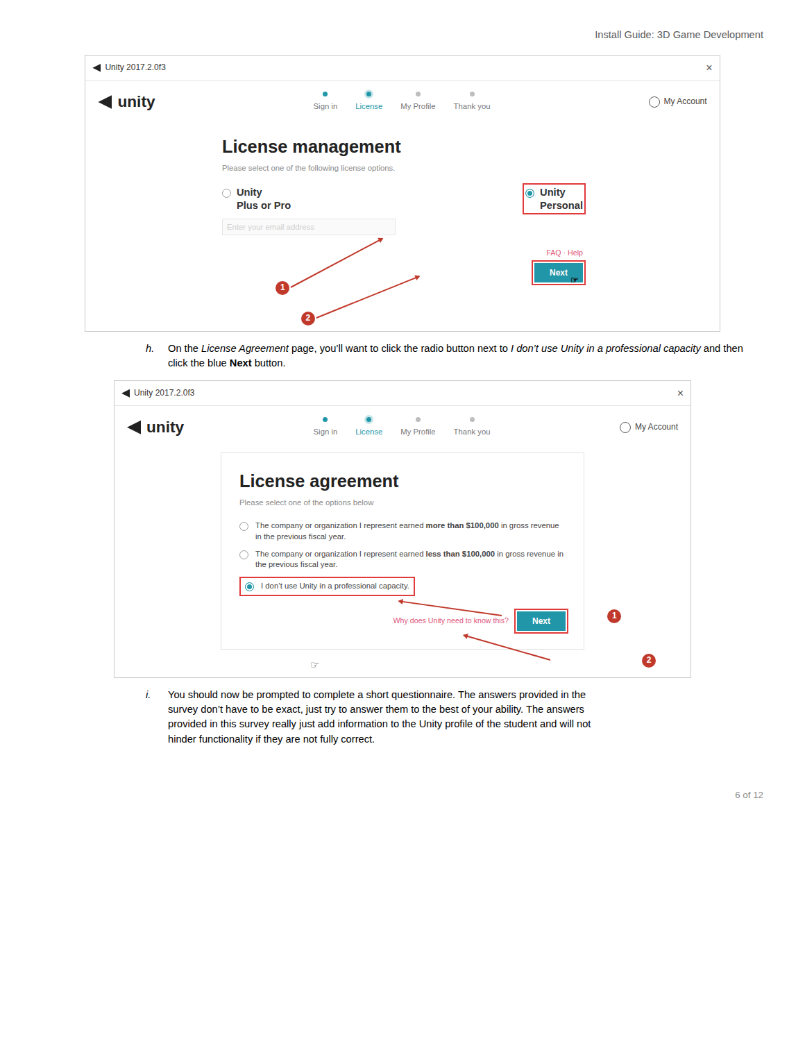Install Guide: 3D Game Development
Unity 2017.2.0f3
×
unity
Sign in
License
My Profile
Thank you
My Account
License management
Please select one of the following license options.
Unity
Plus or Pro
Unity
Personal
Enter your email address
FAQ · Help
Next ☞
1 2
h. On the License Agreement page, you’ll want to click the radio button next to I don’t use Unity in a professional capacity and then click the blue Next button.
Unity 2017.2.0f3
×
unity
Sign in
License
My Profile
Thank you
My Account
License agreement
Please select one of the options below
The company or organization I represent earned more than $100,000 in gross revenue in the previous fiscal year.
The company or organization I represent earned less than $100,000 in gross revenue in the previous fiscal year.
I don’t use Unity in a professional capacity.
Why does Unity need to know this?
Next
☞ 1 2
i. You should now be prompted to complete a short questionnaire. The answers provided in the survey don’t have to be exact, just try to answer them to the best of your ability. The answers provided in this survey really just add information to the Unity profile of the student and will not hinder functionality if they are not fully correct.
6 of 12